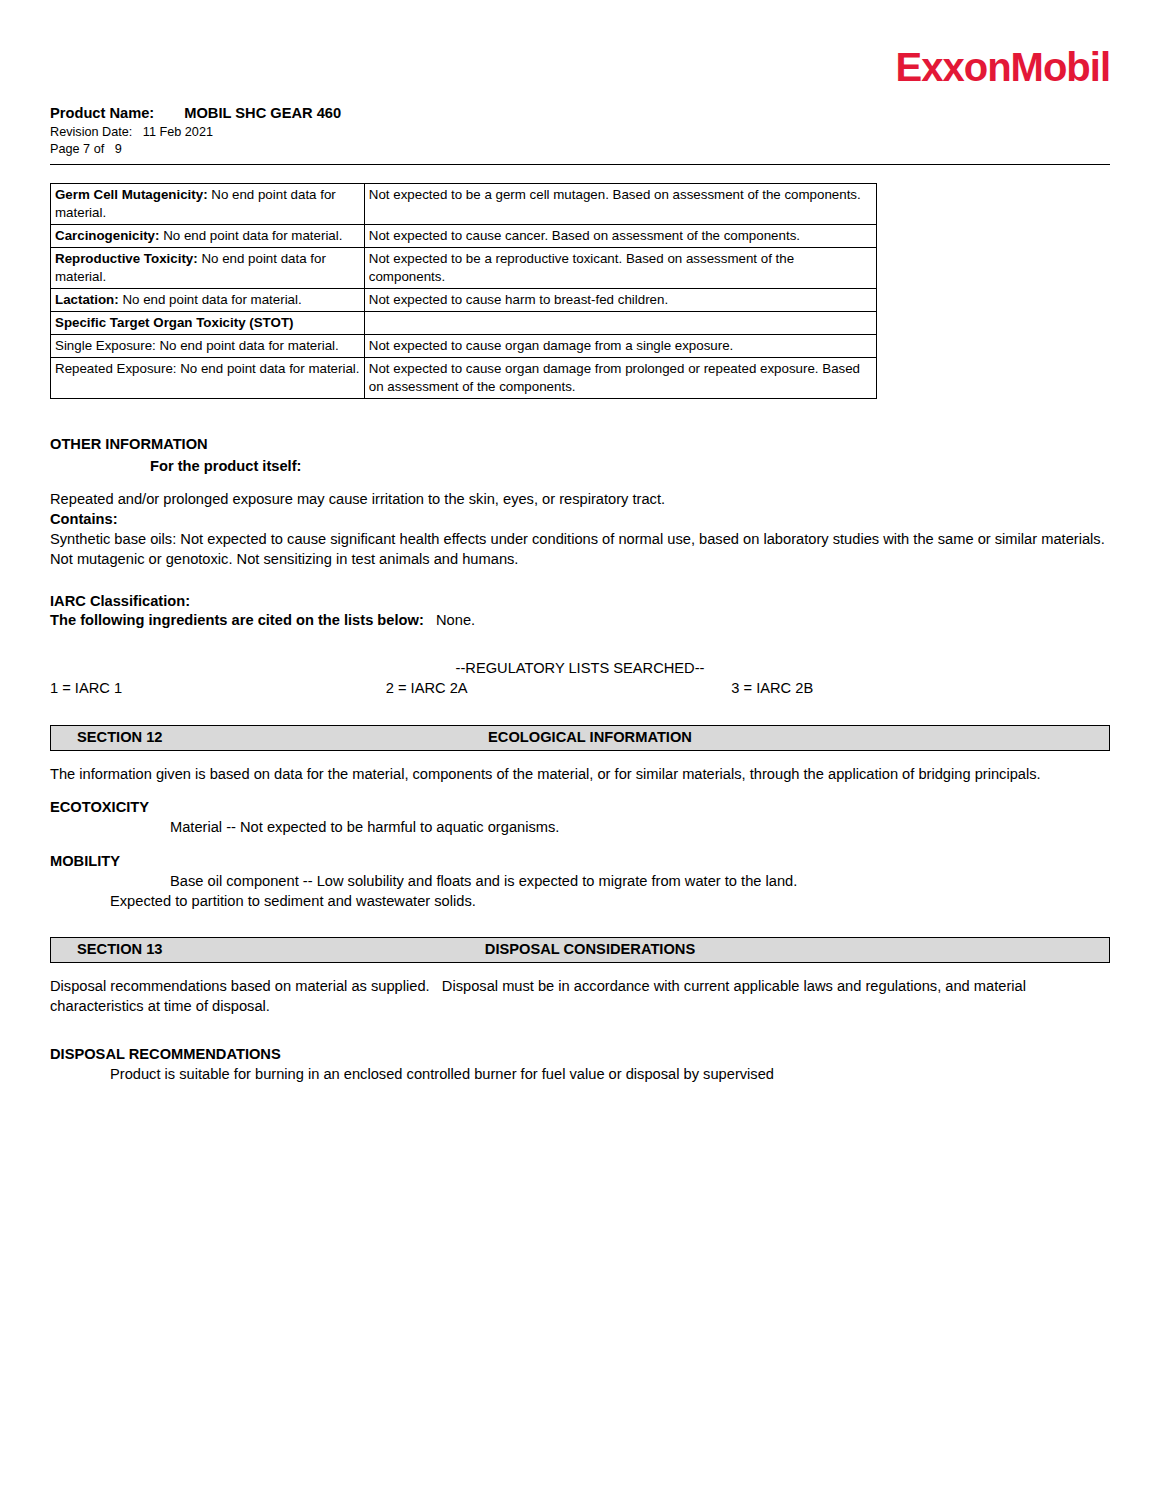ExxonMobil
Product Name: MOBIL SHC GEAR 460
Revision Date: 11 Feb 2021
Page 7 of 9
| Germ Cell Mutagenicity: No end point data for material. | Not expected to be a germ cell mutagen. Based on assessment of the components. |
| Carcinogenicity: No end point data for material. | Not expected to cause cancer. Based on assessment of the components. |
| Reproductive Toxicity: No end point data for material. | Not expected to be a reproductive toxicant. Based on assessment of the components. |
| Lactation: No end point data for material. | Not expected to cause harm to breast-fed children. |
| Specific Target Organ Toxicity (STOT) | |
| Single Exposure: No end point data for material. | Not expected to cause organ damage from a single exposure. |
| Repeated Exposure: No end point data for material. | Not expected to cause organ damage from prolonged or repeated exposure. Based on assessment of the components. |
OTHER INFORMATION
For the product itself:
Repeated and/or prolonged exposure may cause irritation to the skin, eyes, or respiratory tract.
Contains:
Synthetic base oils: Not expected to cause significant health effects under conditions of normal use, based on laboratory studies with the same or similar materials. Not mutagenic or genotoxic. Not sensitizing in test animals and humans.
IARC Classification:
The following ingredients are cited on the lists below: None.
--REGULATORY LISTS SEARCHED--
1 = IARC 1 2 = IARC 2A 3 = IARC 2B
SECTION 12 ECOLOGICAL INFORMATION
The information given is based on data for the material, components of the material, or for similar materials, through the application of bridging principals.
ECOTOXICITY
Material -- Not expected to be harmful to aquatic organisms.
MOBILITY
Base oil component -- Low solubility and floats and is expected to migrate from water to the land.
Expected to partition to sediment and wastewater solids.
SECTION 13 DISPOSAL CONSIDERATIONS
Disposal recommendations based on material as supplied. Disposal must be in accordance with current applicable laws and regulations, and material characteristics at time of disposal.
DISPOSAL RECOMMENDATIONS
Product is suitable for burning in an enclosed controlled burner for fuel value or disposal by supervised